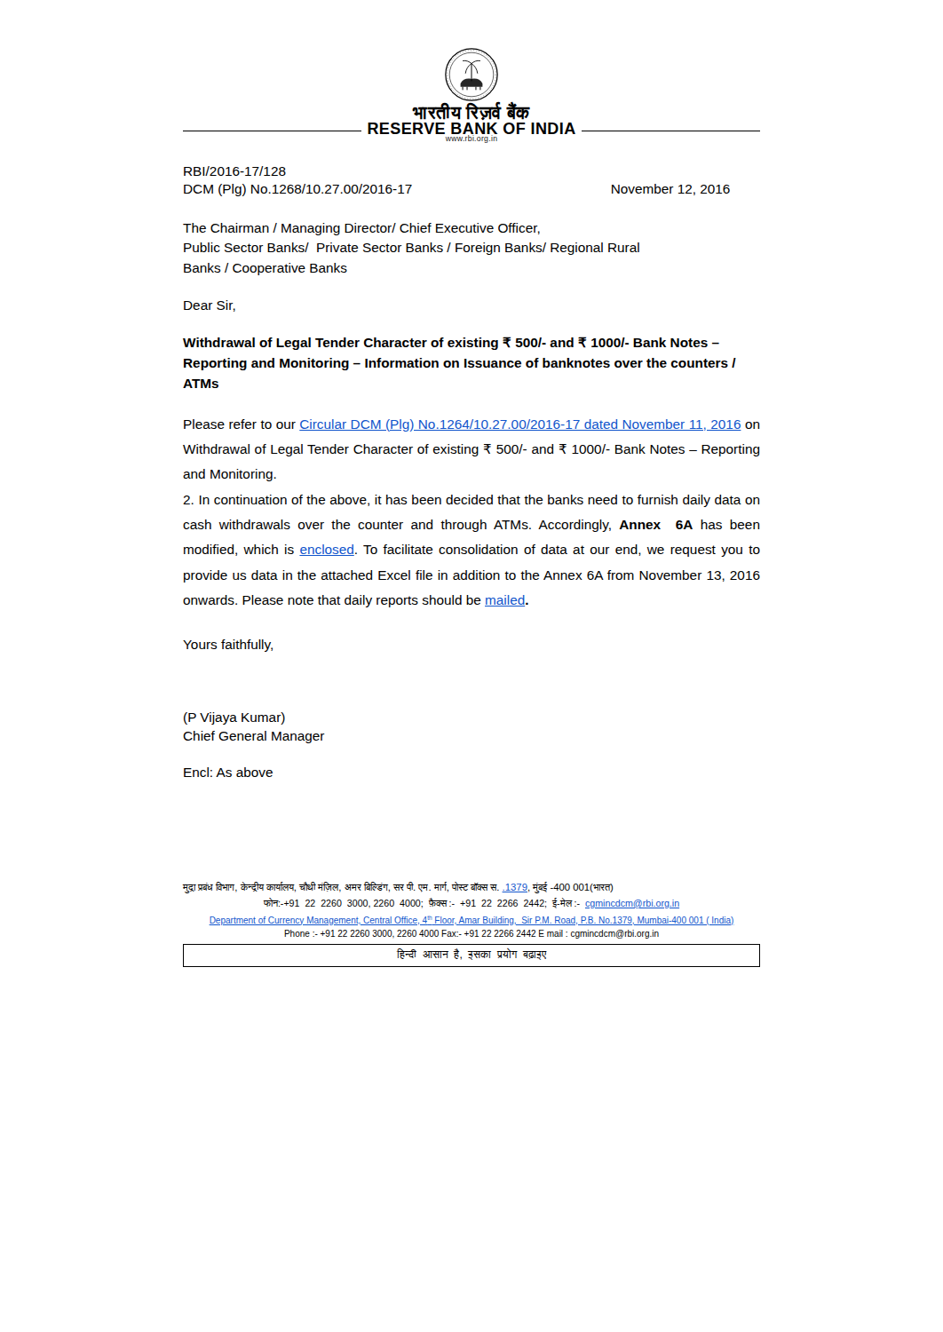भारतीय रिज़र्व बैंक
RESERVE BANK OF INDIA
www.rbi.org.in
RBI/2016-17/128
DCM (Plg) No.1268/10.27.00/2016-17 November 12, 2016
The Chairman / Managing Director/ Chief Executive Officer,
Public Sector Banks/ Private Sector Banks / Foreign Banks/ Regional Rural
Banks / Cooperative Banks
Dear Sir,
Withdrawal of Legal Tender Character of existing ₹ 500/- and ₹ 1000/- Bank Notes – Reporting and Monitoring – Information on Issuance of banknotes over the counters / ATMs
Please refer to our Circular DCM (Plg) No.1264/10.27.00/2016-17 dated November 11, 2016 on Withdrawal of Legal Tender Character of existing ₹ 500/- and ₹ 1000/- Bank Notes – Reporting and Monitoring.
2. In continuation of the above, it has been decided that the banks need to furnish daily data on cash withdrawals over the counter and through ATMs. Accordingly, Annex 6A has been modified, which is enclosed. To facilitate consolidation of data at our end, we request you to provide us data in the attached Excel file in addition to the Annex 6A from November 13, 2016 onwards. Please note that daily reports should be mailed.
Yours faithfully,
(P Vijaya Kumar)
Chief General Manager
Encl: As above
मुद्रा प्रबंध विभाग, केन्द्रीय कार्यालय, चौथी मंज़िल, अमर बिल्डिंग, सर पी. एम. मार्ग, पोस्ट बॉक्स स. .1379, मुंबई -400 001(भारत)
फोन:-+91 22 2260 3000, 2260 4000; फ़ैक्स :- +91 22 2266 2442; ई-मेल :- cgmincdcm@rbi.org.in
Department of Currency Management, Central Office, 4th Floor, Amar Building, Sir P.M. Road, P.B. No.1379, Mumbai-400 001 ( India)
Phone :- +91 22 2260 3000, 2260 4000 Fax:- +91 22 2266 2442 E mail : cgmincdcm@rbi.org.in
हिन्दी आसान है, इसका प्रयोग बढ़ाइए